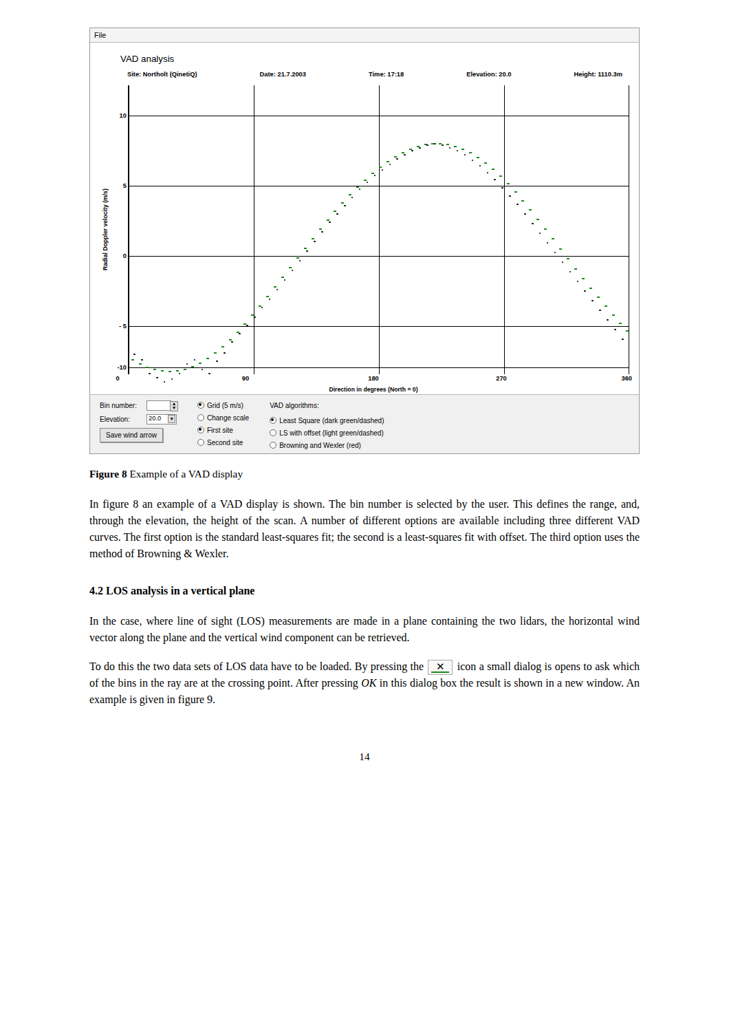File
VAD analysis
Site: Northolt (QinetiQ) Date: 21.7.2003 Time: 17:18 Elevation: 20.0 Height: 1110.3m
Radial Doppler velocity (m/s)
10 5 0 - 5 -10
0 90 180 270 360
Direction in degrees (North = 0)
Bin number: ▲
▼
Elevation: 20.0
Save wind arrow
Grid (5 m/s)
Change scale
First site
Second site
VAD algorithms:
Least Square (dark green/dashed)
LS with offset (light green/dashed)
Browning and Wexler (red)
Figure 8 Example of a VAD display
In figure 8 an example of a VAD display is shown. The bin number is selected by the user. This defines the range, and, through the elevation, the height of the scan. A number of different options are available including three different VAD curves. The first option is the standard least-squares fit; the second is a least-squares fit with offset. The third option uses the method of Browning & Wexler.
4.2 LOS analysis in a vertical plane
In the case, where line of sight (LOS) measurements are made in a plane containing the two lidars, the horizontal wind vector along the plane and the vertical wind component can be retrieved.
To do this the two data sets of LOS data have to be loaded. By pressing the icon a small dialog is opens to ask which of the bins in the ray are at the crossing point. After pressing OK in this dialog box the result is shown in a new window. An example is given in figure 9.
14